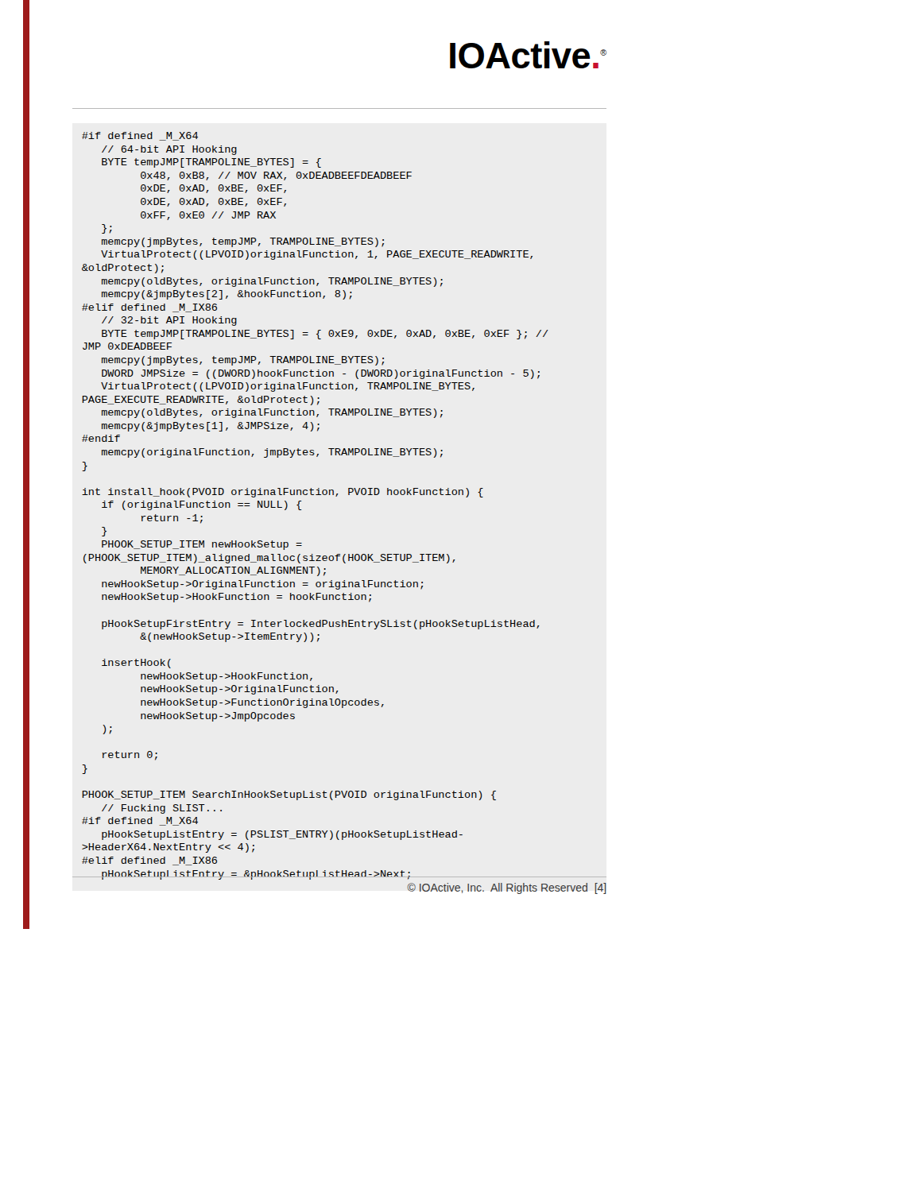IO Active.®
#if defined _M_X64
   // 64-bit API Hooking
   BYTE tempJMP[TRAMPOLINE_BYTES] = {
         0x48, 0xB8, // MOV RAX, 0xDEADBEEFDEADBEEF
         0xDE, 0xAD, 0xBE, 0xEF,
         0xDE, 0xAD, 0xBE, 0xEF,
         0xFF, 0xE0 // JMP RAX
   };
   memcpy(jmpBytes, tempJMP, TRAMPOLINE_BYTES);
   VirtualProtect((LPVOID)originalFunction, 1, PAGE_EXECUTE_READWRITE,
&oldProtect);
   memcpy(oldBytes, originalFunction, TRAMPOLINE_BYTES);
   memcpy(&jmpBytes[2], &hookFunction, 8);
#elif defined _M_IX86
   // 32-bit API Hooking
   BYTE tempJMP[TRAMPOLINE_BYTES] = { 0xE9, 0xDE, 0xAD, 0xBE, 0xEF }; //
JMP 0xDEADBEEF
   memcpy(jmpBytes, tempJMP, TRAMPOLINE_BYTES);
   DWORD JMPSize = ((DWORD)hookFunction - (DWORD)originalFunction - 5);
   VirtualProtect((LPVOID)originalFunction, TRAMPOLINE_BYTES,
PAGE_EXECUTE_READWRITE, &oldProtect);
   memcpy(oldBytes, originalFunction, TRAMPOLINE_BYTES);
   memcpy(&jmpBytes[1], &JMPSize, 4);
#endif
   memcpy(originalFunction, jmpBytes, TRAMPOLINE_BYTES);
}

int install_hook(PVOID originalFunction, PVOID hookFunction) {
   if (originalFunction == NULL) {
         return -1;
   }
   PHOOK_SETUP_ITEM newHookSetup =
(PHOOK_SETUP_ITEM)_aligned_malloc(sizeof(HOOK_SETUP_ITEM),
         MEMORY_ALLOCATION_ALIGNMENT);
   newHookSetup->OriginalFunction = originalFunction;
   newHookSetup->HookFunction = hookFunction;

   pHookSetupFirstEntry = InterlockedPushEntrySList(pHookSetupListHead,
         &(newHookSetup->ItemEntry));

   insertHook(
         newHookSetup->HookFunction,
         newHookSetup->OriginalFunction,
         newHookSetup->FunctionOriginalOpcodes,
         newHookSetup->JmpOpcodes
   );

   return 0;
}

PHOOK_SETUP_ITEM SearchInHookSetupList(PVOID originalFunction) {
   // Fucking SLIST...
#if defined _M_X64
   pHookSetupListEntry = (PSLIST_ENTRY)(pHookSetupListHead-
>HeaderX64.NextEntry << 4);
#elif defined _M_IX86
   pHookSetupListEntry = &pHookSetupListHead->Next;
© IOActive, Inc. All Rights Reserved [4]